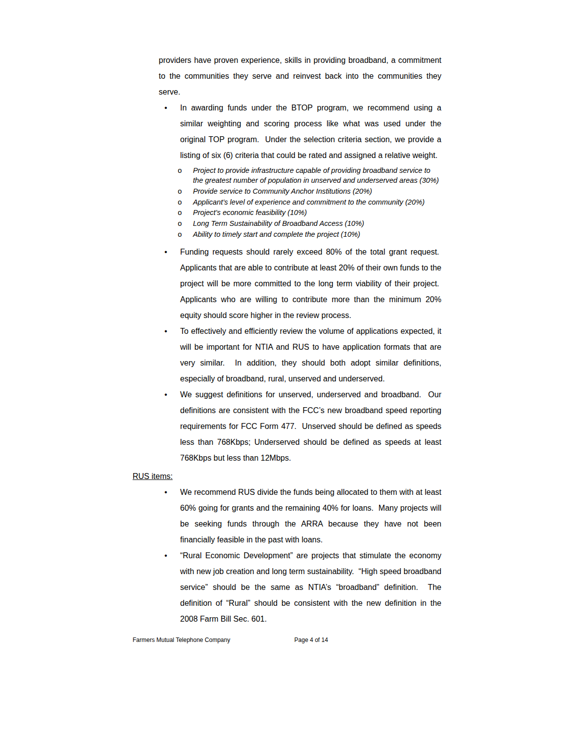providers have proven experience, skills in providing broadband, a commitment to the communities they serve and reinvest back into the communities they serve.
In awarding funds under the BTOP program, we recommend using a similar weighting and scoring process like what was used under the original TOP program. Under the selection criteria section, we provide a listing of six (6) criteria that could be rated and assigned a relative weight.
Project to provide infrastructure capable of providing broadband service to the greatest number of population in unserved and underserved areas (30%)
Provide service to Community Anchor Institutions (20%)
Applicant’s level of experience and commitment to the community (20%)
Project’s economic feasibility (10%)
Long Term Sustainability of Broadband Access (10%)
Ability to timely start and complete the project (10%)
Funding requests should rarely exceed 80% of the total grant request. Applicants that are able to contribute at least 20% of their own funds to the project will be more committed to the long term viability of their project. Applicants who are willing to contribute more than the minimum 20% equity should score higher in the review process.
To effectively and efficiently review the volume of applications expected, it will be important for NTIA and RUS to have application formats that are very similar. In addition, they should both adopt similar definitions, especially of broadband, rural, unserved and underserved.
We suggest definitions for unserved, underserved and broadband. Our definitions are consistent with the FCC’s new broadband speed reporting requirements for FCC Form 477. Unserved should be defined as speeds less than 768Kbps; Underserved should be defined as speeds at least 768Kbps but less than 12Mbps.
RUS items:
We recommend RUS divide the funds being allocated to them with at least 60% going for grants and the remaining 40% for loans. Many projects will be seeking funds through the ARRA because they have not been financially feasible in the past with loans.
“Rural Economic Development” are projects that stimulate the economy with new job creation and long term sustainability. “High speed broadband service” should be the same as NTIA’s “broadband” definition. The definition of “Rural” should be consistent with the new definition in the 2008 Farm Bill Sec. 601.
Farmers Mutual Telephone Company Page 4 of 14